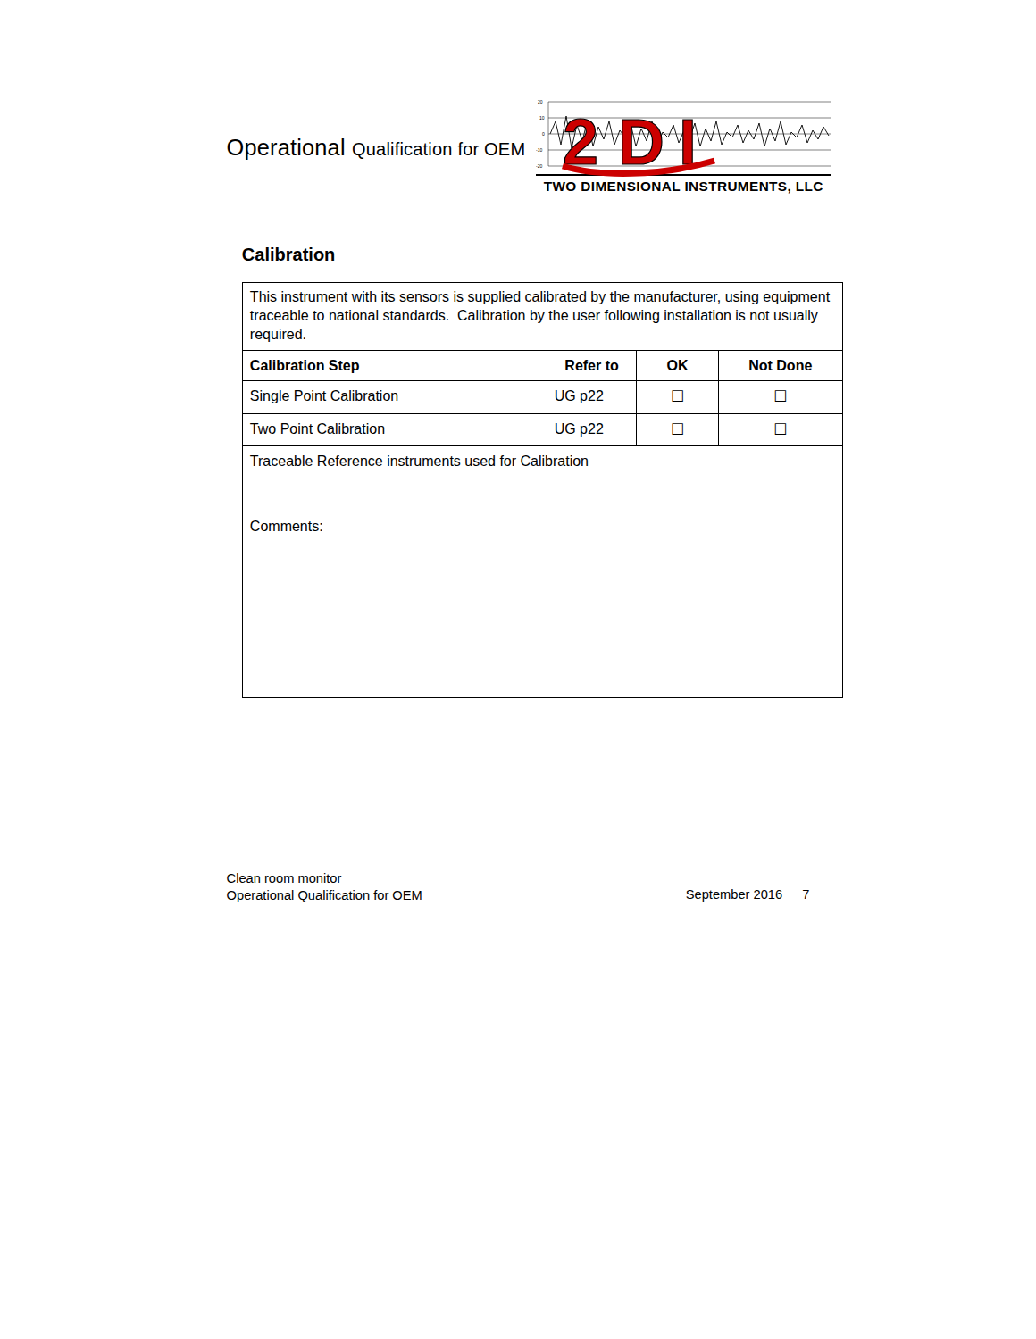Operational Qualification for OEM
20 10 0 -10 -20 2 D I
TWO DIMENSIONAL INSTRUMENTS, LLC
Calibration
| This instrument with its sensors is supplied calibrated by the manufacturer, using equipment traceable to national standards. Calibration by the user following installation is not usually required. |
| Calibration Step | Refer to | OK | Not Done |
| Single Point Calibration | UG p22 | ☐ | ☐ |
| Two Point Calibration | UG p22 | ☐ | ☐ |
| Traceable Reference instruments used for Calibration |
| Comments: |
Clean room monitor
Operational Qualification for OEM
September 2016 7